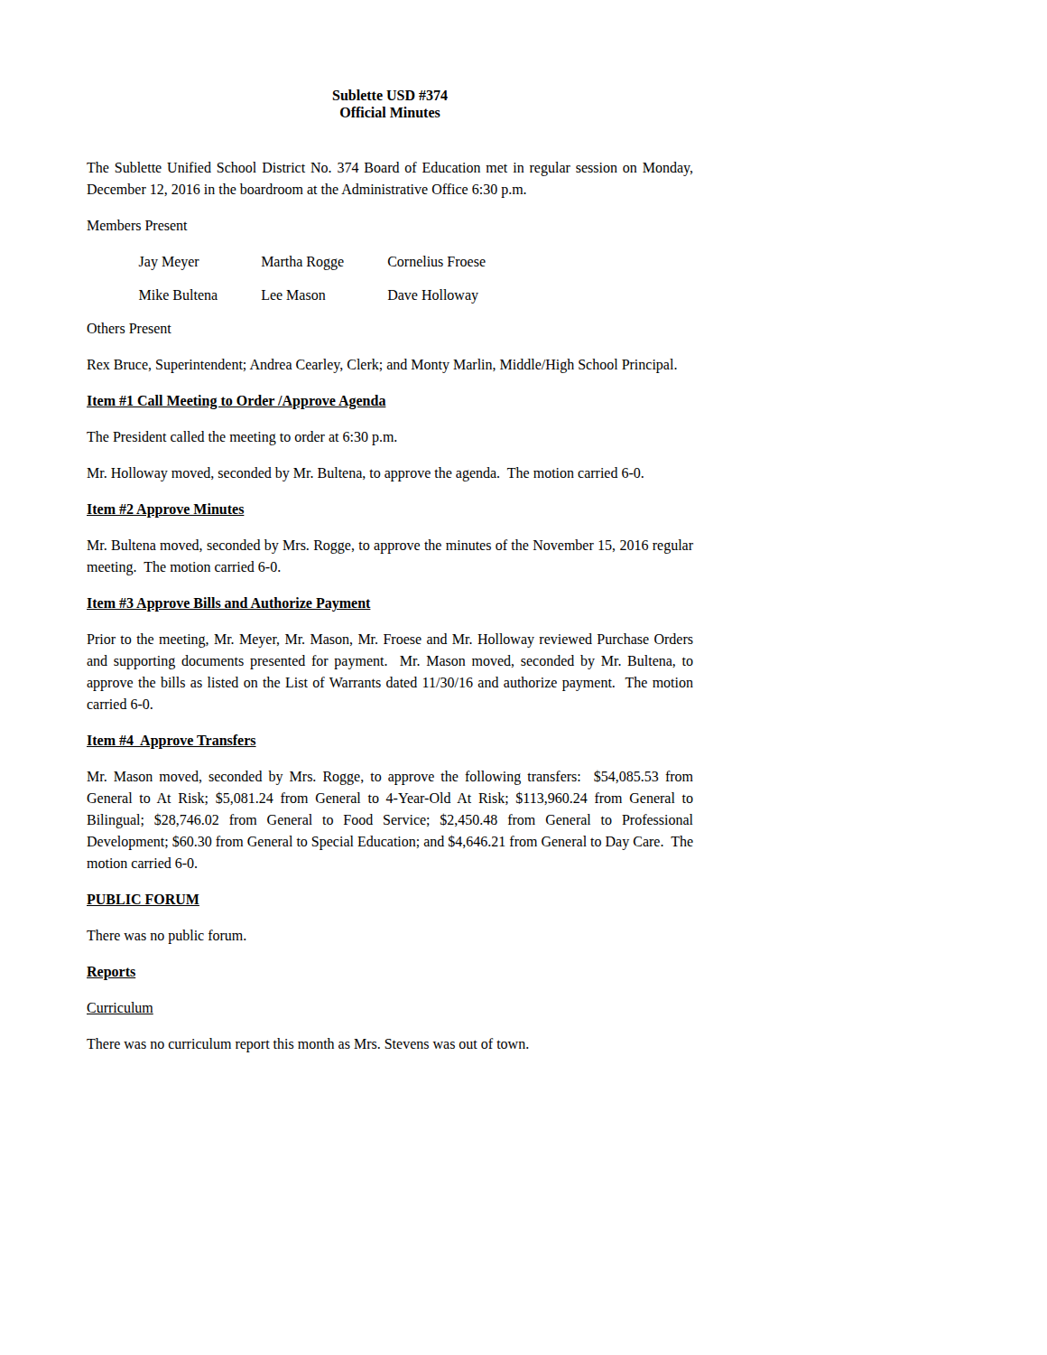Sublette USD #374
Official Minutes
The Sublette Unified School District No. 374 Board of Education met in regular session on Monday, December 12, 2016 in the boardroom at the Administrative Office 6:30 p.m.
Members Present
| Jay Meyer | Martha Rogge | Cornelius Froese |
| Mike Bultena | Lee Mason | Dave Holloway |
Others Present
Rex Bruce, Superintendent; Andrea Cearley, Clerk; and Monty Marlin, Middle/High School Principal.
Item #1 Call Meeting to Order /Approve Agenda
The President called the meeting to order at 6:30 p.m.
Mr. Holloway moved, seconded by Mr. Bultena, to approve the agenda. The motion carried 6-0.
Item #2 Approve Minutes
Mr. Bultena moved, seconded by Mrs. Rogge, to approve the minutes of the November 15, 2016 regular meeting. The motion carried 6-0.
Item #3 Approve Bills and Authorize Payment
Prior to the meeting, Mr. Meyer, Mr. Mason, Mr. Froese and Mr. Holloway reviewed Purchase Orders and supporting documents presented for payment. Mr. Mason moved, seconded by Mr. Bultena, to approve the bills as listed on the List of Warrants dated 11/30/16 and authorize payment. The motion carried 6-0.
Item #4 Approve Transfers
Mr. Mason moved, seconded by Mrs. Rogge, to approve the following transfers: $54,085.53 from General to At Risk; $5,081.24 from General to 4-Year-Old At Risk; $113,960.24 from General to Bilingual; $28,746.02 from General to Food Service; $2,450.48 from General to Professional Development; $60.30 from General to Special Education; and $4,646.21 from General to Day Care. The motion carried 6-0.
PUBLIC FORUM
There was no public forum.
Reports
Curriculum
There was no curriculum report this month as Mrs. Stevens was out of town.